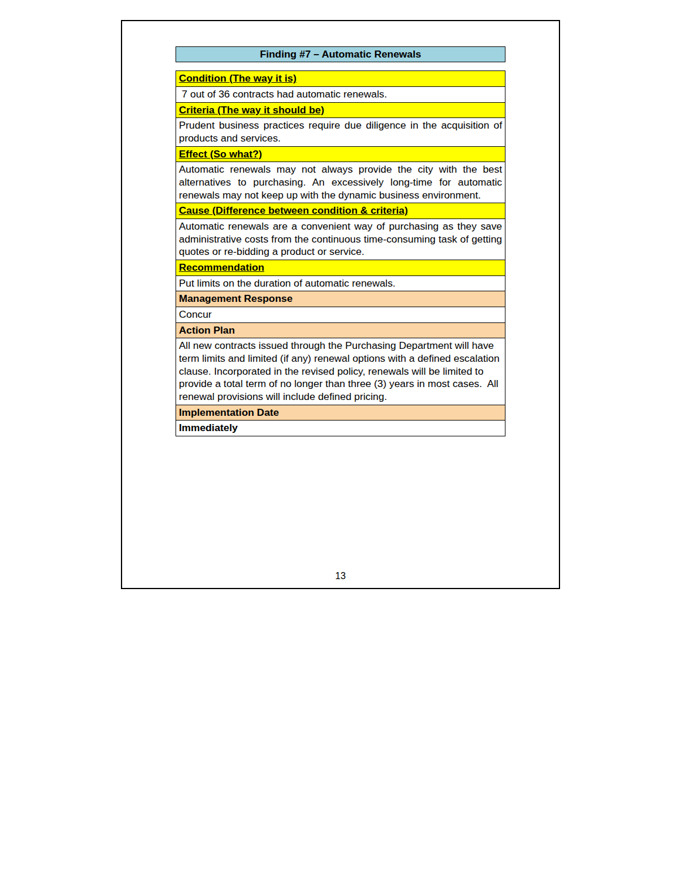| Finding #7 – Automatic Renewals |
| Condition (The way it is) |
| 7 out of 36 contracts had automatic renewals. |
| Criteria (The way it should be) |
| Prudent business practices require due diligence in the acquisition of products and services. |
| Effect (So what?) |
| Automatic renewals may not always provide the city with the best alternatives to purchasing. An excessively long-time for automatic renewals may not keep up with the dynamic business environment. |
| Cause (Difference between condition & criteria) |
| Automatic renewals are a convenient way of purchasing as they save administrative costs from the continuous time-consuming task of getting quotes or re-bidding a product or service. |
| Recommendation |
| Put limits on the duration of automatic renewals. |
| Management Response |
| Concur |
| Action Plan |
| All new contracts issued through the Purchasing Department will have term limits and limited (if any) renewal options with a defined escalation clause. Incorporated in the revised policy, renewals will be limited to provide a total term of no longer than three (3) years in most cases. All renewal provisions will include defined pricing. |
| Implementation Date |
| Immediately |
13